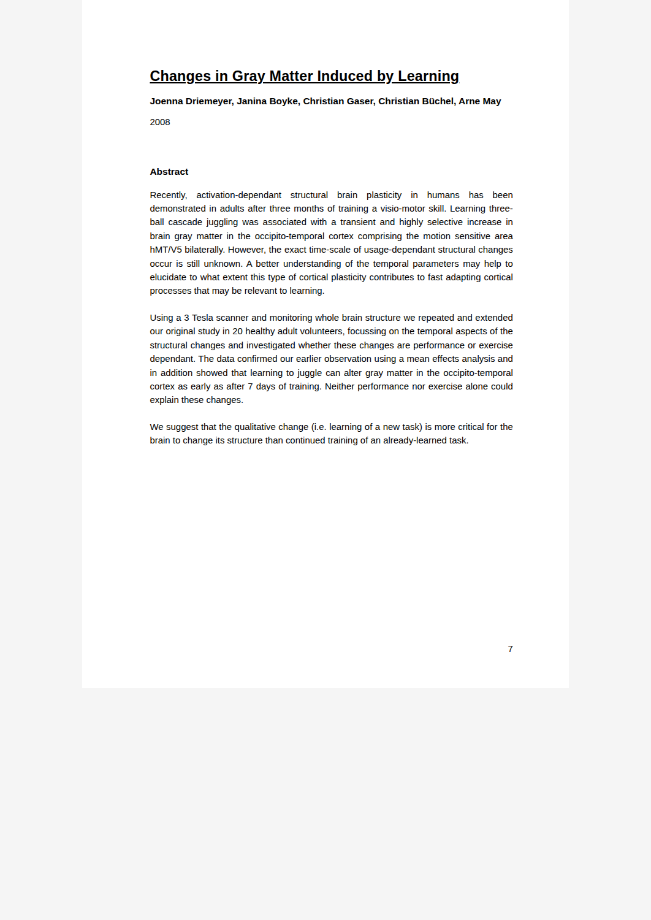Changes in Gray Matter Induced by Learning
Joenna Driemeyer, Janina Boyke, Christian Gaser, Christian Büchel, Arne May
2008
Abstract
Recently, activation-dependant structural brain plasticity in humans has been demonstrated in adults after three months of training a visio-motor skill. Learning three-ball cascade juggling was associated with a transient and highly selective increase in brain gray matter in the occipito-temporal cortex comprising the motion sensitive area hMT/V5 bilaterally. However, the exact time-scale of usage-dependant structural changes occur is still unknown. A better understanding of the temporal parameters may help to elucidate to what extent this type of cortical plasticity contributes to fast adapting cortical processes that may be relevant to learning.
Using a 3 Tesla scanner and monitoring whole brain structure we repeated and extended our original study in 20 healthy adult volunteers, focussing on the temporal aspects of the structural changes and investigated whether these changes are performance or exercise dependant. The data confirmed our earlier observation using a mean effects analysis and in addition showed that learning to juggle can alter gray matter in the occipito-temporal cortex as early as after 7 days of training. Neither performance nor exercise alone could explain these changes.
We suggest that the qualitative change (i.e. learning of a new task) is more critical for the brain to change its structure than continued training of an already-learned task.
7